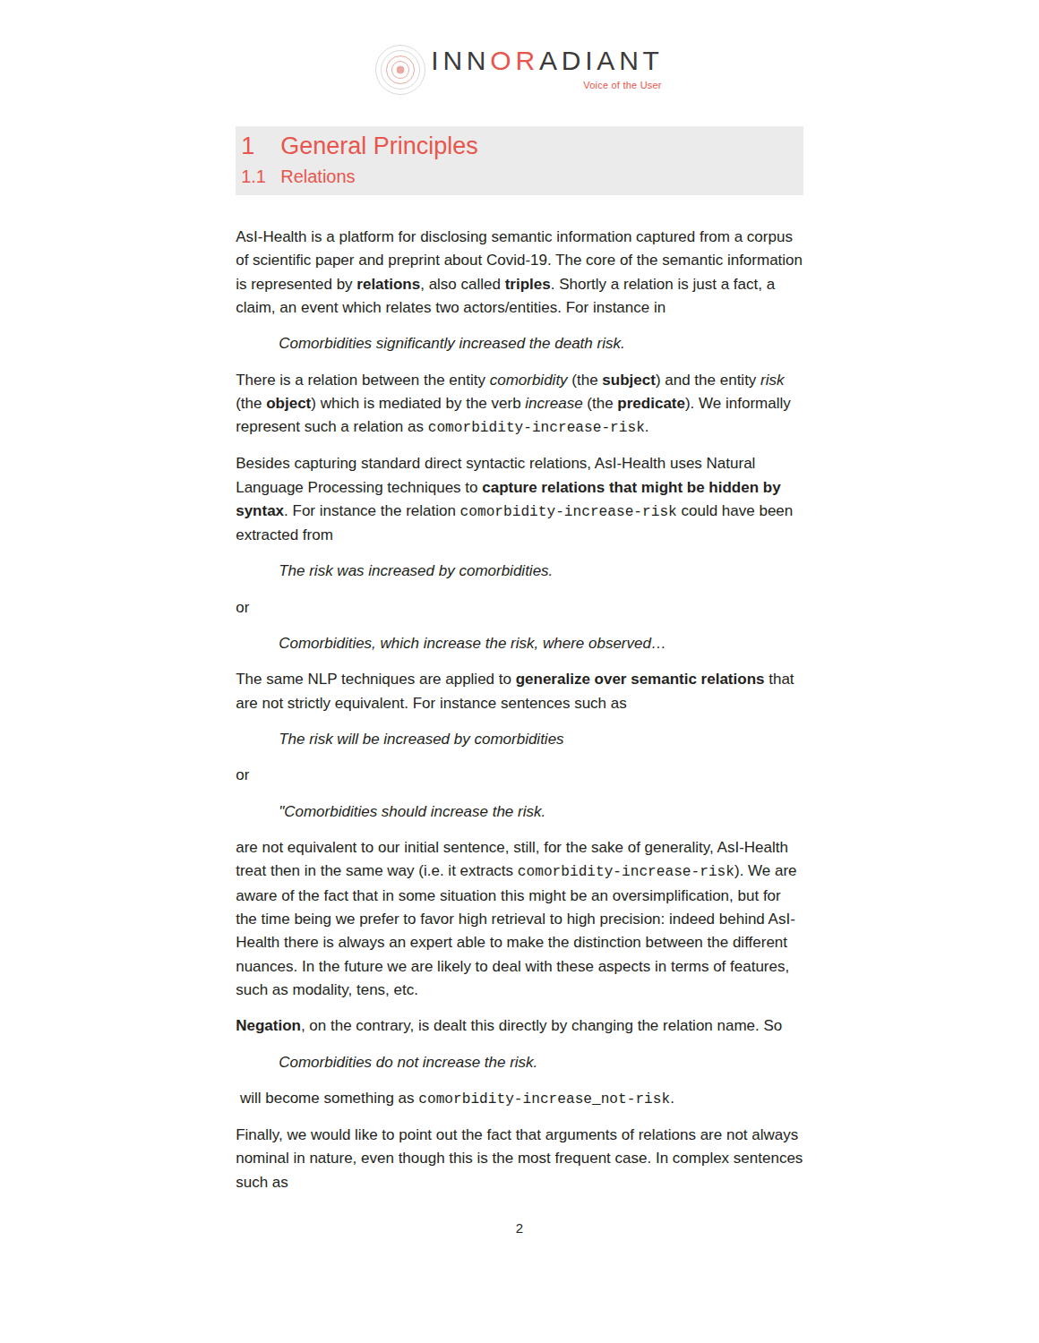INNORADIANT
Voice of the User
1 General Principles
1.1 Relations
AsI-Health is a platform for disclosing semantic information captured from a corpus of scientific paper and preprint about Covid-19. The core of the semantic information is represented by relations, also called triples. Shortly a relation is just a fact, a claim, an event which relates two actors/entities. For instance in
Comorbidities significantly increased the death risk.
There is a relation between the entity comorbidity (the subject) and the entity risk (the object) which is mediated by the verb increase (the predicate). We informally represent such a relation as comorbidity-increase-risk.
Besides capturing standard direct syntactic relations, AsI-Health uses Natural Language Processing techniques to capture relations that might be hidden by syntax. For instance the relation comorbidity-increase-risk could have been extracted from
The risk was increased by comorbidities.
or
Comorbidities, which increase the risk, where observed…
The same NLP techniques are applied to generalize over semantic relations that are not strictly equivalent. For instance sentences such as
The risk will be increased by comorbidities
or
"Comorbidities should increase the risk.
are not equivalent to our initial sentence, still, for the sake of generality, AsI-Health treat then in the same way (i.e. it extracts comorbidity-increase-risk). We are aware of the fact that in some situation this might be an oversimplification, but for the time being we prefer to favor high retrieval to high precision: indeed behind AsI-Health there is always an expert able to make the distinction between the different nuances. In the future we are likely to deal with these aspects in terms of features, such as modality, tens, etc.
Negation, on the contrary, is dealt this directly by changing the relation name. So
Comorbidities do not increase the risk.
will become something as comorbidity-increase_not-risk.
Finally, we would like to point out the fact that arguments of relations are not always nominal in nature, even though this is the most frequent case. In complex sentences such as
2